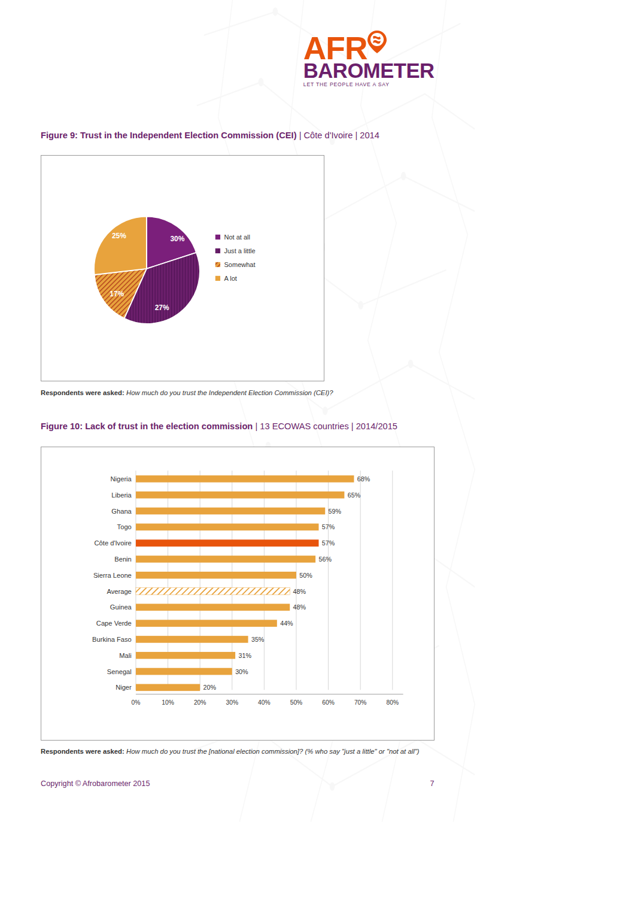AFR
BAROMETER
LET THE PEOPLE HAVE A SAY
Figure 9: Trust in the Independent Election Commission (CEI) | Côte d'Ivoire | 2014
30% 27% 17% 25% Not at all Just a little Somewhat A lot
Respondents were asked: How much do you trust the Independent Election Commission (CEI)?
Figure 10: Lack of trust in the election commission | 13 ECOWAS countries | 2014/2015
Nigeria 68% Liberia 65% Ghana 59% Togo 57% Côte d'Ivoire 57% Benin 56% Sierra Leone 50% Average 48% Guinea 48% Cape Verde 44% Burkina Faso 35% Mali 31% Senegal 30% Niger 20% 0% 10% 20% 30% 40% 50% 60% 70% 80%
Respondents were asked: How much do you trust the [national election commission]? (% who say "just a little" or "not at all")
Copyright © Afrobarometer 2015
7